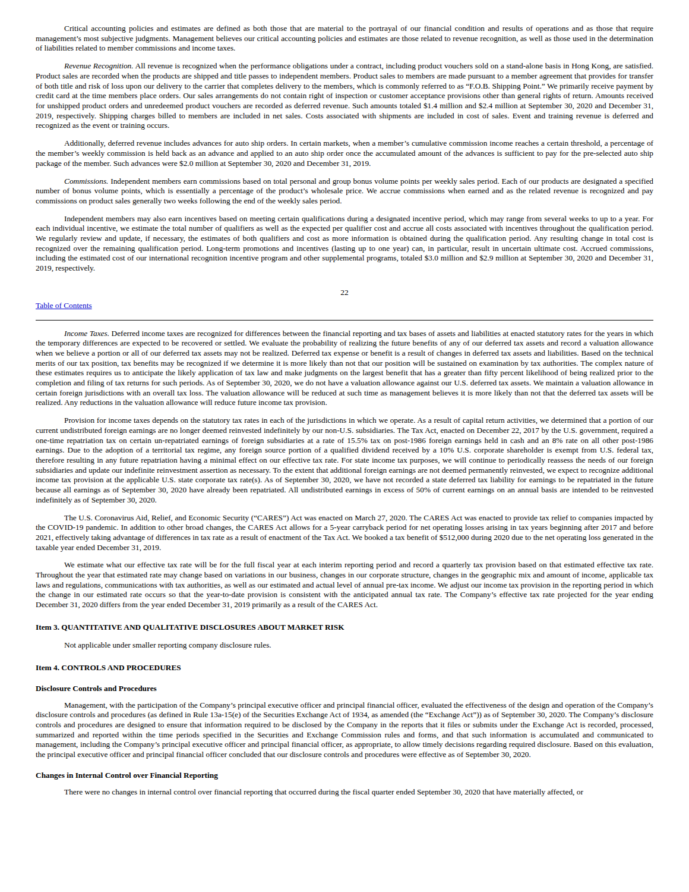Critical accounting policies and estimates are defined as both those that are material to the portrayal of our financial condition and results of operations and as those that require management’s most subjective judgments. Management believes our critical accounting policies and estimates are those related to revenue recognition, as well as those used in the determination of liabilities related to member commissions and income taxes.
Revenue Recognition. All revenue is recognized when the performance obligations under a contract, including product vouchers sold on a stand-alone basis in Hong Kong, are satisfied. Product sales are recorded when the products are shipped and title passes to independent members. Product sales to members are made pursuant to a member agreement that provides for transfer of both title and risk of loss upon our delivery to the carrier that completes delivery to the members, which is commonly referred to as “F.O.B. Shipping Point.” We primarily receive payment by credit card at the time members place orders. Our sales arrangements do not contain right of inspection or customer acceptance provisions other than general rights of return. Amounts received for unshipped product orders and unredeemed product vouchers are recorded as deferred revenue. Such amounts totaled $1.4 million and $2.4 million at September 30, 2020 and December 31, 2019, respectively. Shipping charges billed to members are included in net sales. Costs associated with shipments are included in cost of sales. Event and training revenue is deferred and recognized as the event or training occurs.
Additionally, deferred revenue includes advances for auto ship orders. In certain markets, when a member’s cumulative commission income reaches a certain threshold, a percentage of the member’s weekly commission is held back as an advance and applied to an auto ship order once the accumulated amount of the advances is sufficient to pay for the pre-selected auto ship package of the member. Such advances were $2.0 million at September 30, 2020 and December 31, 2019.
Commissions. Independent members earn commissions based on total personal and group bonus volume points per weekly sales period. Each of our products are designated a specified number of bonus volume points, which is essentially a percentage of the product’s wholesale price. We accrue commissions when earned and as the related revenue is recognized and pay commissions on product sales generally two weeks following the end of the weekly sales period.
Independent members may also earn incentives based on meeting certain qualifications during a designated incentive period, which may range from several weeks to up to a year. For each individual incentive, we estimate the total number of qualifiers as well as the expected per qualifier cost and accrue all costs associated with incentives throughout the qualification period. We regularly review and update, if necessary, the estimates of both qualifiers and cost as more information is obtained during the qualification period. Any resulting change in total cost is recognized over the remaining qualification period. Long-term promotions and incentives (lasting up to one year) can, in particular, result in uncertain ultimate cost. Accrued commissions, including the estimated cost of our international recognition incentive program and other supplemental programs, totaled $3.0 million and $2.9 million at September 30, 2020 and December 31, 2019, respectively.
22
Table of Contents
Income Taxes. Deferred income taxes are recognized for differences between the financial reporting and tax bases of assets and liabilities at enacted statutory rates for the years in which the temporary differences are expected to be recovered or settled. We evaluate the probability of realizing the future benefits of any of our deferred tax assets and record a valuation allowance when we believe a portion or all of our deferred tax assets may not be realized. Deferred tax expense or benefit is a result of changes in deferred tax assets and liabilities. Based on the technical merits of our tax position, tax benefits may be recognized if we determine it is more likely than not that our position will be sustained on examination by tax authorities. The complex nature of these estimates requires us to anticipate the likely application of tax law and make judgments on the largest benefit that has a greater than fifty percent likelihood of being realized prior to the completion and filing of tax returns for such periods. As of September 30, 2020, we do not have a valuation allowance against our U.S. deferred tax assets. We maintain a valuation allowance in certain foreign jurisdictions with an overall tax loss. The valuation allowance will be reduced at such time as management believes it is more likely than not that the deferred tax assets will be realized. Any reductions in the valuation allowance will reduce future income tax provision.
Provision for income taxes depends on the statutory tax rates in each of the jurisdictions in which we operate. As a result of capital return activities, we determined that a portion of our current undistributed foreign earnings are no longer deemed reinvested indefinitely by our non-U.S. subsidiaries. The Tax Act, enacted on December 22, 2017 by the U.S. government, required a one-time repatriation tax on certain un-repatriated earnings of foreign subsidiaries at a rate of 15.5% tax on post-1986 foreign earnings held in cash and an 8% rate on all other post-1986 earnings. Due to the adoption of a territorial tax regime, any foreign source portion of a qualified dividend received by a 10% U.S. corporate shareholder is exempt from U.S. federal tax, therefore resulting in any future repatriation having a minimal effect on our effective tax rate. For state income tax purposes, we will continue to periodically reassess the needs of our foreign subsidiaries and update our indefinite reinvestment assertion as necessary. To the extent that additional foreign earnings are not deemed permanently reinvested, we expect to recognize additional income tax provision at the applicable U.S. state corporate tax rate(s). As of September 30, 2020, we have not recorded a state deferred tax liability for earnings to be repatriated in the future because all earnings as of September 30, 2020 have already been repatriated. All undistributed earnings in excess of 50% of current earnings on an annual basis are intended to be reinvested indefinitely as of September 30, 2020.
The U.S. Coronavirus Aid, Relief, and Economic Security (“CARES”) Act was enacted on March 27, 2020. The CARES Act was enacted to provide tax relief to companies impacted by the COVID-19 pandemic. In addition to other broad changes, the CARES Act allows for a 5-year carryback period for net operating losses arising in tax years beginning after 2017 and before 2021, effectively taking advantage of differences in tax rate as a result of enactment of the Tax Act. We booked a tax benefit of $512,000 during 2020 due to the net operating loss generated in the taxable year ended December 31, 2019.
We estimate what our effective tax rate will be for the full fiscal year at each interim reporting period and record a quarterly tax provision based on that estimated effective tax rate. Throughout the year that estimated rate may change based on variations in our business, changes in our corporate structure, changes in the geographic mix and amount of income, applicable tax laws and regulations, communications with tax authorities, as well as our estimated and actual level of annual pre-tax income. We adjust our income tax provision in the reporting period in which the change in our estimated rate occurs so that the year-to-date provision is consistent with the anticipated annual tax rate. The Company’s effective tax rate projected for the year ending December 31, 2020 differs from the year ended December 31, 2019 primarily as a result of the CARES Act.
Item 3. QUANTITATIVE AND QUALITATIVE DISCLOSURES ABOUT MARKET RISK
Not applicable under smaller reporting company disclosure rules.
Item 4. CONTROLS AND PROCEDURES
Disclosure Controls and Procedures
Management, with the participation of the Company’s principal executive officer and principal financial officer, evaluated the effectiveness of the design and operation of the Company’s disclosure controls and procedures (as defined in Rule 13a-15(e) of the Securities Exchange Act of 1934, as amended (the “Exchange Act”)) as of September 30, 2020. The Company’s disclosure controls and procedures are designed to ensure that information required to be disclosed by the Company in the reports that it files or submits under the Exchange Act is recorded, processed, summarized and reported within the time periods specified in the Securities and Exchange Commission rules and forms, and that such information is accumulated and communicated to management, including the Company’s principal executive officer and principal financial officer, as appropriate, to allow timely decisions regarding required disclosure. Based on this evaluation, the principal executive officer and principal financial officer concluded that our disclosure controls and procedures were effective as of September 30, 2020.
Changes in Internal Control over Financial Reporting
There were no changes in internal control over financial reporting that occurred during the fiscal quarter ended September 30, 2020 that have materially affected, or